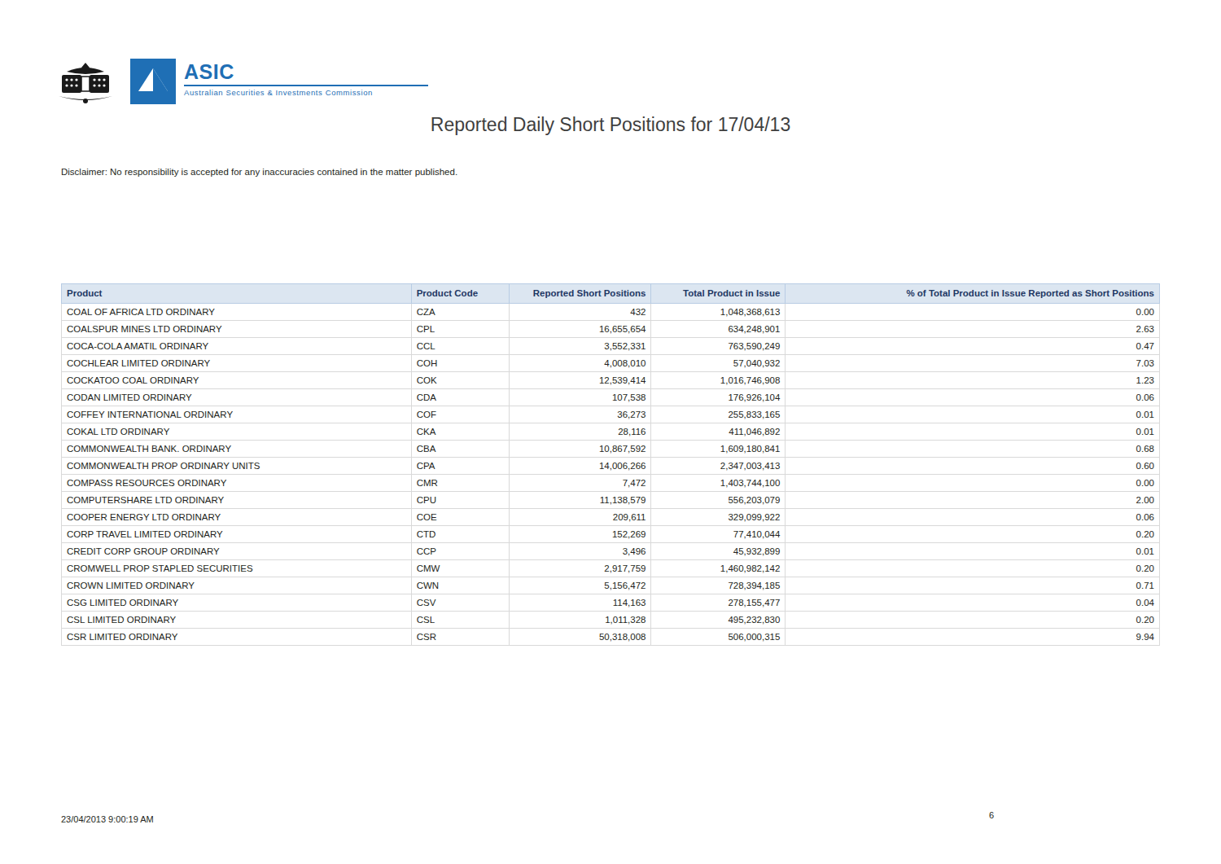ASIC
Australian Securities & Investments Commission
Reported Daily Short Positions for 17/04/13
Disclaimer: No responsibility is accepted for any inaccuracies contained in the matter published.
| Product | Product Code | Reported Short Positions | Total Product in Issue | % of Total Product in Issue Reported as Short Positions |
| --- | --- | --- | --- | --- |
| COAL OF AFRICA LTD ORDINARY | CZA | 432 | 1,048,368,613 | 0.00 |
| COALSPUR MINES LTD ORDINARY | CPL | 16,655,654 | 634,248,901 | 2.63 |
| COCA-COLA AMATIL ORDINARY | CCL | 3,552,331 | 763,590,249 | 0.47 |
| COCHLEAR LIMITED ORDINARY | COH | 4,008,010 | 57,040,932 | 7.03 |
| COCKATOO COAL ORDINARY | COK | 12,539,414 | 1,016,746,908 | 1.23 |
| CODAN LIMITED ORDINARY | CDA | 107,538 | 176,926,104 | 0.06 |
| COFFEY INTERNATIONAL ORDINARY | COF | 36,273 | 255,833,165 | 0.01 |
| COKAL LTD ORDINARY | CKA | 28,116 | 411,046,892 | 0.01 |
| COMMONWEALTH BANK. ORDINARY | CBA | 10,867,592 | 1,609,180,841 | 0.68 |
| COMMONWEALTH PROP ORDINARY UNITS | CPA | 14,006,266 | 2,347,003,413 | 0.60 |
| COMPASS RESOURCES ORDINARY | CMR | 7,472 | 1,403,744,100 | 0.00 |
| COMPUTERSHARE LTD ORDINARY | CPU | 11,138,579 | 556,203,079 | 2.00 |
| COOPER ENERGY LTD ORDINARY | COE | 209,611 | 329,099,922 | 0.06 |
| CORP TRAVEL LIMITED ORDINARY | CTD | 152,269 | 77,410,044 | 0.20 |
| CREDIT CORP GROUP ORDINARY | CCP | 3,496 | 45,932,899 | 0.01 |
| CROMWELL PROP STAPLED SECURITIES | CMW | 2,917,759 | 1,460,982,142 | 0.20 |
| CROWN LIMITED ORDINARY | CWN | 5,156,472 | 728,394,185 | 0.71 |
| CSG LIMITED ORDINARY | CSV | 114,163 | 278,155,477 | 0.04 |
| CSL LIMITED ORDINARY | CSL | 1,011,328 | 495,232,830 | 0.20 |
| CSR LIMITED ORDINARY | CSR | 50,318,008 | 506,000,315 | 9.94 |
23/04/2013 9:00:19 AM
6